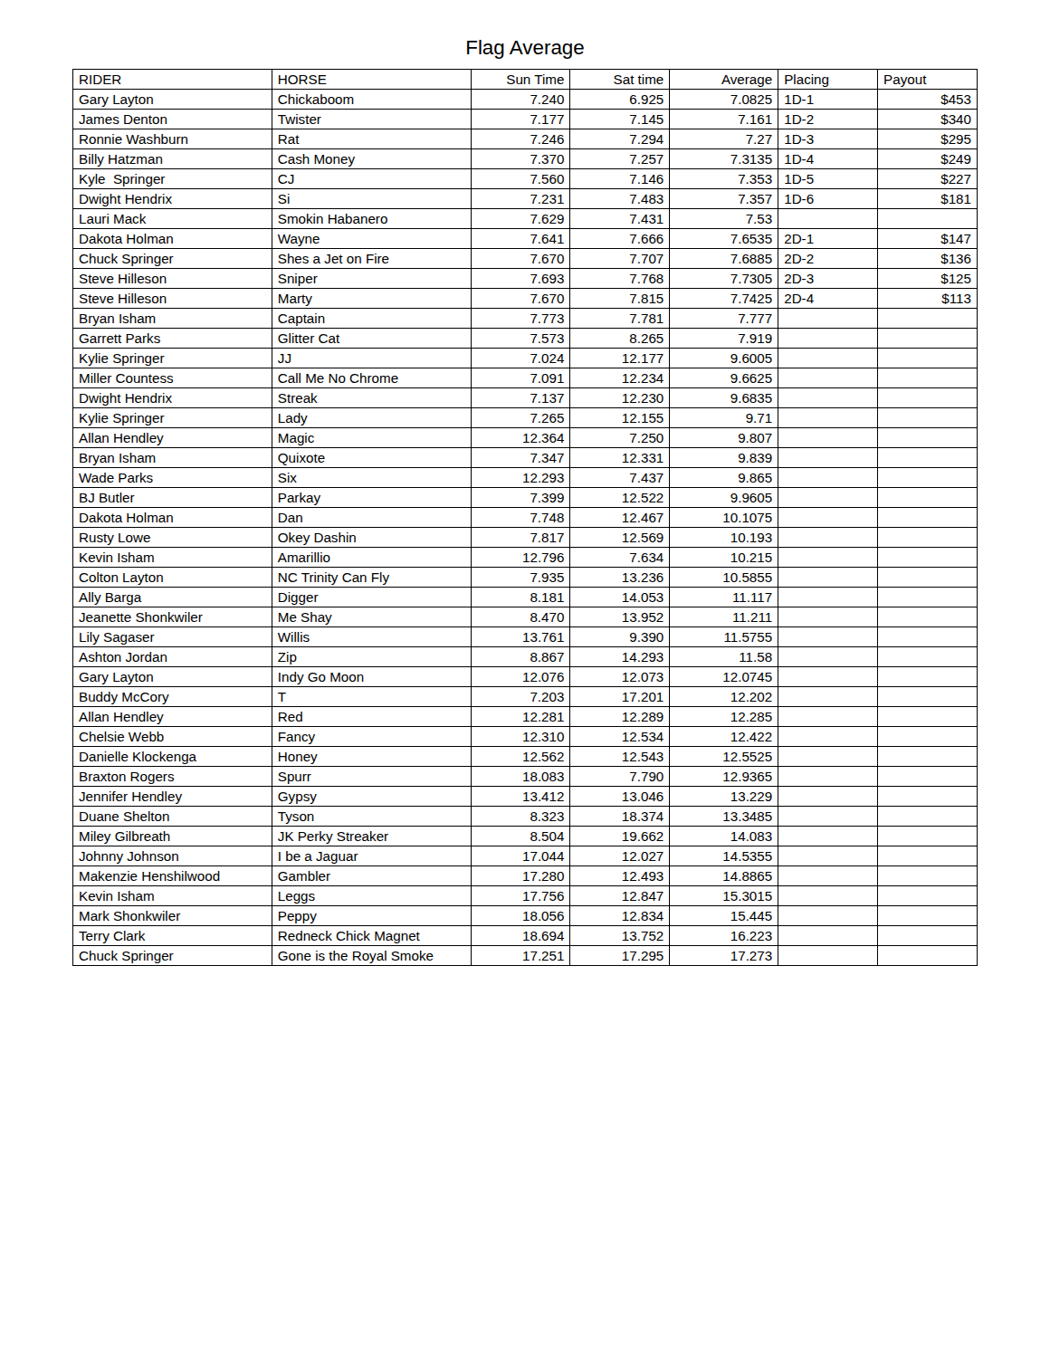Flag Average
| RIDER | HORSE | Sun Time | Sat time | Average | Placing | Payout |
| --- | --- | --- | --- | --- | --- | --- |
| Gary Layton | Chickaboom | 7.240 | 6.925 | 7.0825 | 1D-1 | $453 |
| James Denton | Twister | 7.177 | 7.145 | 7.161 | 1D-2 | $340 |
| Ronnie Washburn | Rat | 7.246 | 7.294 | 7.27 | 1D-3 | $295 |
| Billy Hatzman | Cash Money | 7.370 | 7.257 | 7.3135 | 1D-4 | $249 |
| Kyle Springer | CJ | 7.560 | 7.146 | 7.353 | 1D-5 | $227 |
| Dwight Hendrix | Si | 7.231 | 7.483 | 7.357 | 1D-6 | $181 |
| Lauri Mack | Smokin Habanero | 7.629 | 7.431 | 7.53 | | |
| Dakota Holman | Wayne | 7.641 | 7.666 | 7.6535 | 2D-1 | $147 |
| Chuck Springer | Shes a Jet on Fire | 7.670 | 7.707 | 7.6885 | 2D-2 | $136 |
| Steve Hilleson | Sniper | 7.693 | 7.768 | 7.7305 | 2D-3 | $125 |
| Steve Hilleson | Marty | 7.670 | 7.815 | 7.7425 | 2D-4 | $113 |
| Bryan Isham | Captain | 7.773 | 7.781 | 7.777 | | |
| Garrett Parks | Glitter Cat | 7.573 | 8.265 | 7.919 | | |
| Kylie Springer | JJ | 7.024 | 12.177 | 9.6005 | | |
| Miller Countess | Call Me No Chrome | 7.091 | 12.234 | 9.6625 | | |
| Dwight Hendrix | Streak | 7.137 | 12.230 | 9.6835 | | |
| Kylie Springer | Lady | 7.265 | 12.155 | 9.71 | | |
| Allan Hendley | Magic | 12.364 | 7.250 | 9.807 | | |
| Bryan Isham | Quixote | 7.347 | 12.331 | 9.839 | | |
| Wade Parks | Six | 12.293 | 7.437 | 9.865 | | |
| BJ Butler | Parkay | 7.399 | 12.522 | 9.9605 | | |
| Dakota Holman | Dan | 7.748 | 12.467 | 10.1075 | | |
| Rusty Lowe | Okey Dashin | 7.817 | 12.569 | 10.193 | | |
| Kevin Isham | Amarillio | 12.796 | 7.634 | 10.215 | | |
| Colton Layton | NC Trinity Can Fly | 7.935 | 13.236 | 10.5855 | | |
| Ally Barga | Digger | 8.181 | 14.053 | 11.117 | | |
| Jeanette Shonkwiler | Me Shay | 8.470 | 13.952 | 11.211 | | |
| Lily Sagaser | Willis | 13.761 | 9.390 | 11.5755 | | |
| Ashton Jordan | Zip | 8.867 | 14.293 | 11.58 | | |
| Gary Layton | Indy Go Moon | 12.076 | 12.073 | 12.0745 | | |
| Buddy McCory | T | 7.203 | 17.201 | 12.202 | | |
| Allan Hendley | Red | 12.281 | 12.289 | 12.285 | | |
| Chelsie Webb | Fancy | 12.310 | 12.534 | 12.422 | | |
| Danielle Klockenga | Honey | 12.562 | 12.543 | 12.5525 | | |
| Braxton Rogers | Spurr | 18.083 | 7.790 | 12.9365 | | |
| Jennifer Hendley | Gypsy | 13.412 | 13.046 | 13.229 | | |
| Duane Shelton | Tyson | 8.323 | 18.374 | 13.3485 | | |
| Miley Gilbreath | JK Perky Streaker | 8.504 | 19.662 | 14.083 | | |
| Johnny Johnson | I be a Jaguar | 17.044 | 12.027 | 14.5355 | | |
| Makenzie Henshilwood | Gambler | 17.280 | 12.493 | 14.8865 | | |
| Kevin Isham | Leggs | 17.756 | 12.847 | 15.3015 | | |
| Mark Shonkwiler | Peppy | 18.056 | 12.834 | 15.445 | | |
| Terry Clark | Redneck Chick Magnet | 18.694 | 13.752 | 16.223 | | |
| Chuck Springer | Gone is the Royal Smoke | 17.251 | 17.295 | 17.273 | | |